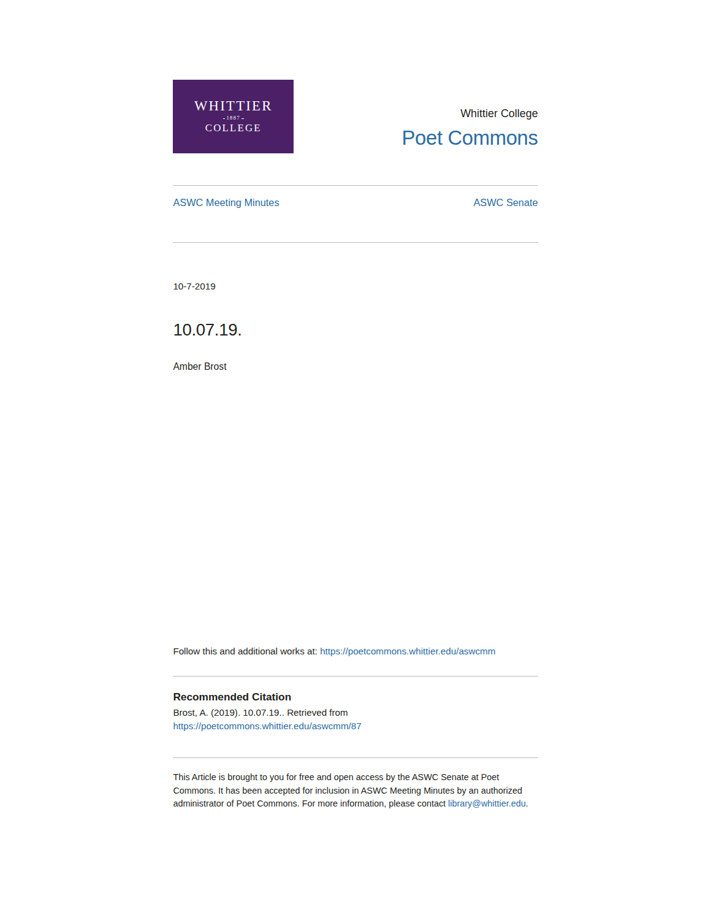WHITTIER 1887 COLLEGE
Whittier College
Poet Commons
ASWC Meeting Minutes ASWC Senate
10-7-2019
10.07.19.
Amber Brost
Follow this and additional works at: https://poetcommons.whittier.edu/aswcmm
Recommended Citation
Brost, A. (2019). 10.07.19.. Retrieved from https://poetcommons.whittier.edu/aswcmm/87
This Article is brought to you for free and open access by the ASWC Senate at Poet Commons. It has been accepted for inclusion in ASWC Meeting Minutes by an authorized administrator of Poet Commons. For more information, please contact library@whittier.edu.